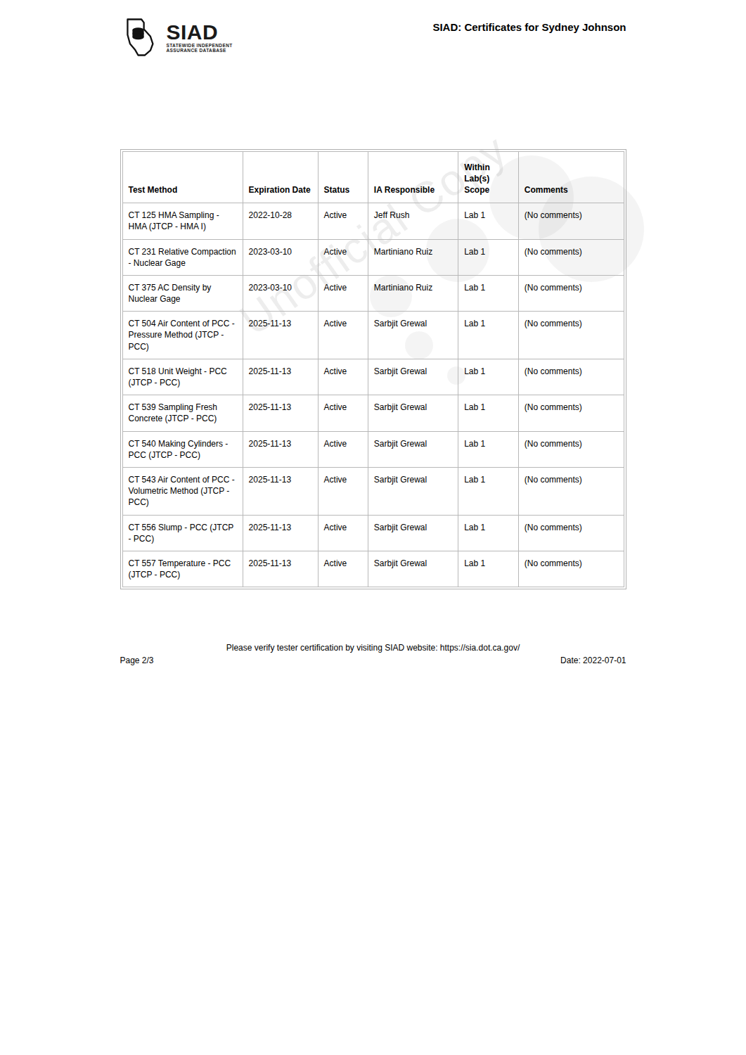SIAD
Statewide Independent
Assurance Database
SIAD: Certificates for Sydney Johnson
Unofficial Copy
| Test Method | Expiration Date | Status | IA Responsible | Within Lab(s) Scope | Comments |
| --- | --- | --- | --- | --- | --- |
| CT 125 HMA Sampling - HMA (JTCP - HMA I) | 2022-10-28 | Active | Jeff Rush | Lab 1 | (No comments) |
| CT 231 Relative Compaction - Nuclear Gage | 2023-03-10 | Active | Martiniano Ruiz | Lab 1 | (No comments) |
| CT 375 AC Density by Nuclear Gage | 2023-03-10 | Active | Martiniano Ruiz | Lab 1 | (No comments) |
| CT 504 Air Content of PCC - Pressure Method (JTCP - PCC) | 2025-11-13 | Active | Sarbjit Grewal | Lab 1 | (No comments) |
| CT 518 Unit Weight - PCC (JTCP - PCC) | 2025-11-13 | Active | Sarbjit Grewal | Lab 1 | (No comments) |
| CT 539 Sampling Fresh Concrete (JTCP - PCC) | 2025-11-13 | Active | Sarbjit Grewal | Lab 1 | (No comments) |
| CT 540 Making Cylinders - PCC (JTCP - PCC) | 2025-11-13 | Active | Sarbjit Grewal | Lab 1 | (No comments) |
| CT 543 Air Content of PCC - Volumetric Method (JTCP - PCC) | 2025-11-13 | Active | Sarbjit Grewal | Lab 1 | (No comments) |
| CT 556 Slump - PCC (JTCP - PCC) | 2025-11-13 | Active | Sarbjit Grewal | Lab 1 | (No comments) |
| CT 557 Temperature - PCC (JTCP - PCC) | 2025-11-13 | Active | Sarbjit Grewal | Lab 1 | (No comments) |
Please verify tester certification by visiting SIAD website: https://sia.dot.ca.gov/
Page 2/3
Date: 2022-07-01